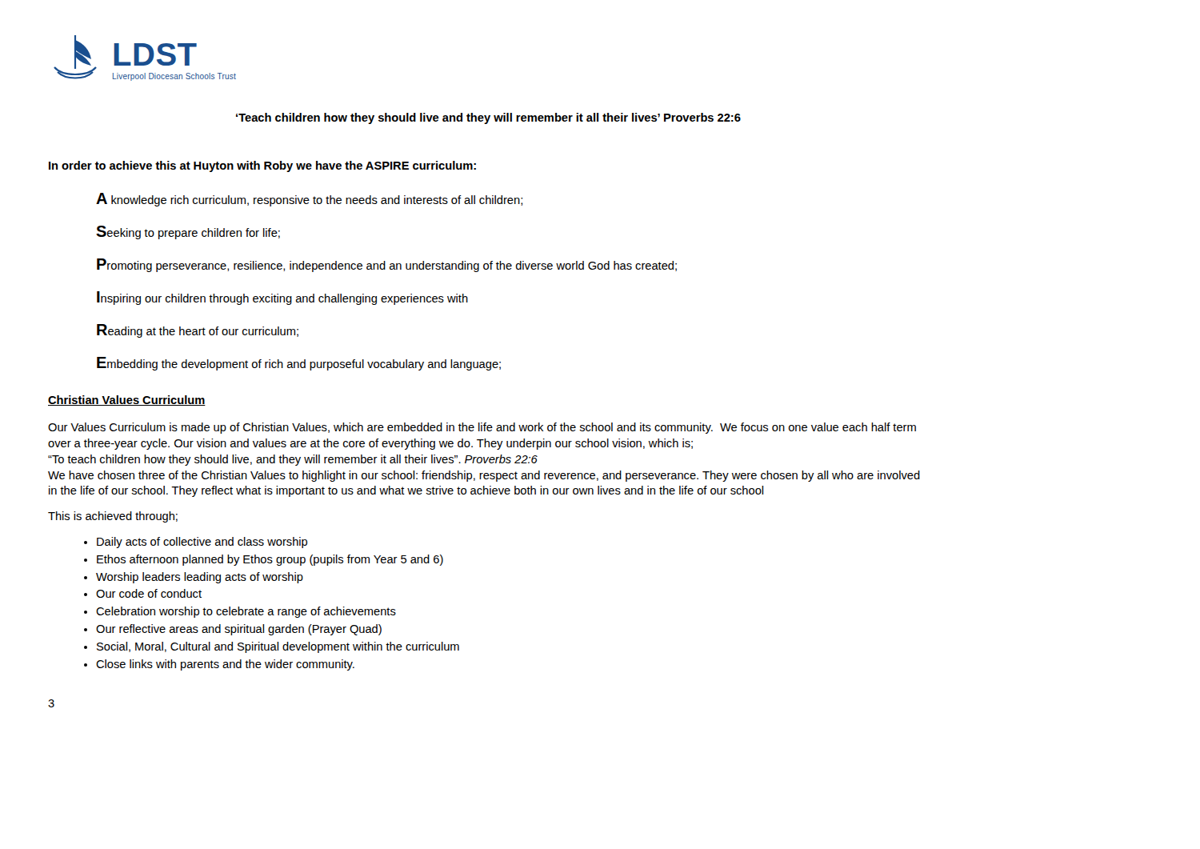LDST Liverpool Diocesan Schools Trust
‘Teach children how they should live and they will remember it all their lives’ Proverbs 22:6
In order to achieve this at Huyton with Roby we have the ASPIRE curriculum:
A knowledge rich curriculum, responsive to the needs and interests of all children;
Seeking to prepare children for life;
Promoting perseverance, resilience, independence and an understanding of the diverse world God has created;
Inspiring our children through exciting and challenging experiences with
Reading at the heart of our curriculum;
Embedding the development of rich and purposeful vocabulary and language;
Christian Values Curriculum
Our Values Curriculum is made up of Christian Values, which are embedded in the life and work of the school and its community. We focus on one value each half term over a three-year cycle. Our vision and values are at the core of everything we do. They underpin our school vision, which is;
“To teach children how they should live, and they will remember it all their lives”. Proverbs 22:6
We have chosen three of the Christian Values to highlight in our school: friendship, respect and reverence, and perseverance. They were chosen by all who are involved in the life of our school. They reflect what is important to us and what we strive to achieve both in our own lives and in the life of our school
This is achieved through;
Daily acts of collective and class worship
Ethos afternoon planned by Ethos group (pupils from Year 5 and 6)
Worship leaders leading acts of worship
Our code of conduct
Celebration worship to celebrate a range of achievements
Our reflective areas and spiritual garden (Prayer Quad)
Social, Moral, Cultural and Spiritual development within the curriculum
Close links with parents and the wider community.
3